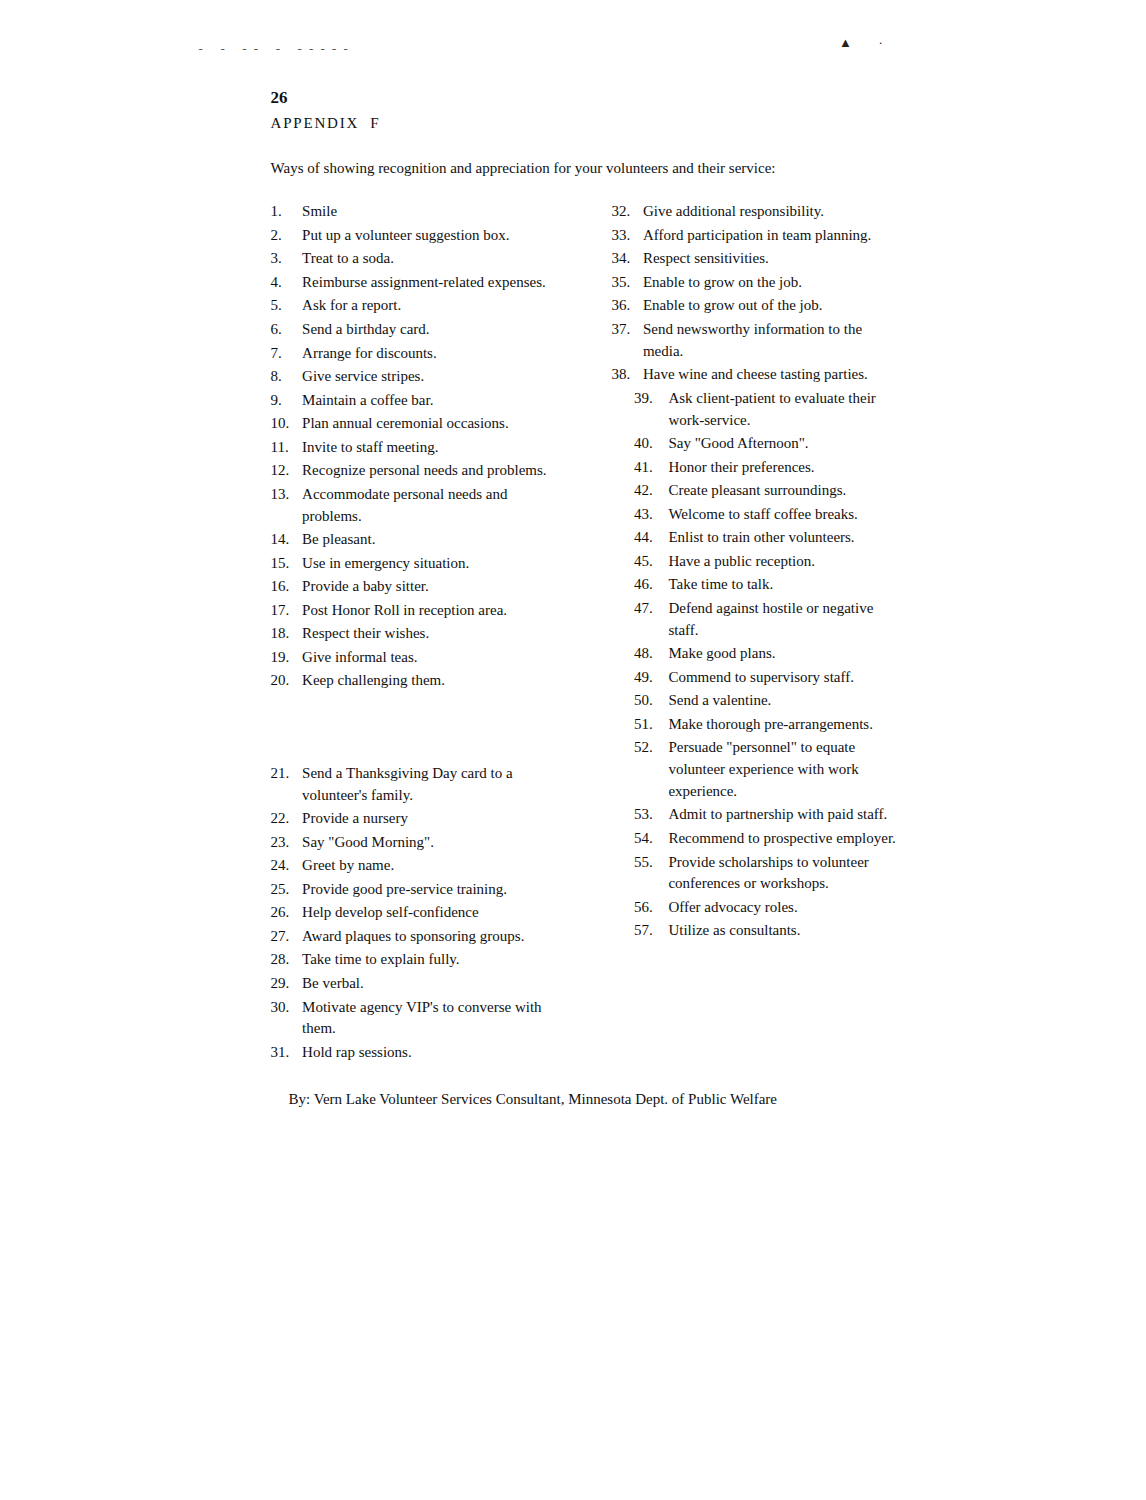- - -- - -----
▲ ·
26
APPENDIX F
Ways of showing recognition and appreciation for your volunteers and their service:
1. Smile
2. Put up a volunteer suggestion box.
3. Treat to a soda.
4. Reimburse assignment-related expenses.
5. Ask for a report.
6. Send a birthday card.
7. Arrange for discounts.
8. Give service stripes.
9. Maintain a coffee bar.
10. Plan annual ceremonial occasions.
11. Invite to staff meeting.
12. Recognize personal needs and problems.
13. Accommodate personal needs and problems.
14. Be pleasant.
15. Use in emergency situation.
16. Provide a baby sitter.
17. Post Honor Roll in reception area.
18. Respect their wishes.
19. Give informal teas.
20. Keep challenging them.
21. Send a Thanksgiving Day card to a volunteer's family.
22. Provide a nursery
23. Say "Good Morning".
24. Greet by name.
25. Provide good pre-service training.
26. Help develop self-confidence
27. Award plaques to sponsoring groups.
28. Take time to explain fully.
29. Be verbal.
30. Motivate agency VIP's to converse with them.
31. Hold rap sessions.
32. Give additional responsibility.
33. Afford participation in team planning.
34. Respect sensitivities.
35. Enable to grow on the job.
36. Enable to grow out of the job.
37. Send newsworthy information to the media.
38. Have wine and cheese tasting parties.
39. Ask client-patient to evaluate their work-service.
40. Say "Good Afternoon".
41. Honor their preferences.
42. Create pleasant surroundings.
43. Welcome to staff coffee breaks.
44. Enlist to train other volunteers.
45. Have a public reception.
46. Take time to talk.
47. Defend against hostile or negative staff.
48. Make good plans.
49. Commend to supervisory staff.
50. Send a valentine.
51. Make thorough pre-arrangements.
52. Persuade "personnel" to equate volunteer experience with work experience.
53. Admit to partnership with paid staff.
54. Recommend to prospective employer.
55. Provide scholarships to volunteer conferences or workshops.
56. Offer advocacy roles.
57. Utilize as consultants.
By: Vern Lake Volunteer Services Consultant, Minnesota Dept. of Public Welfare